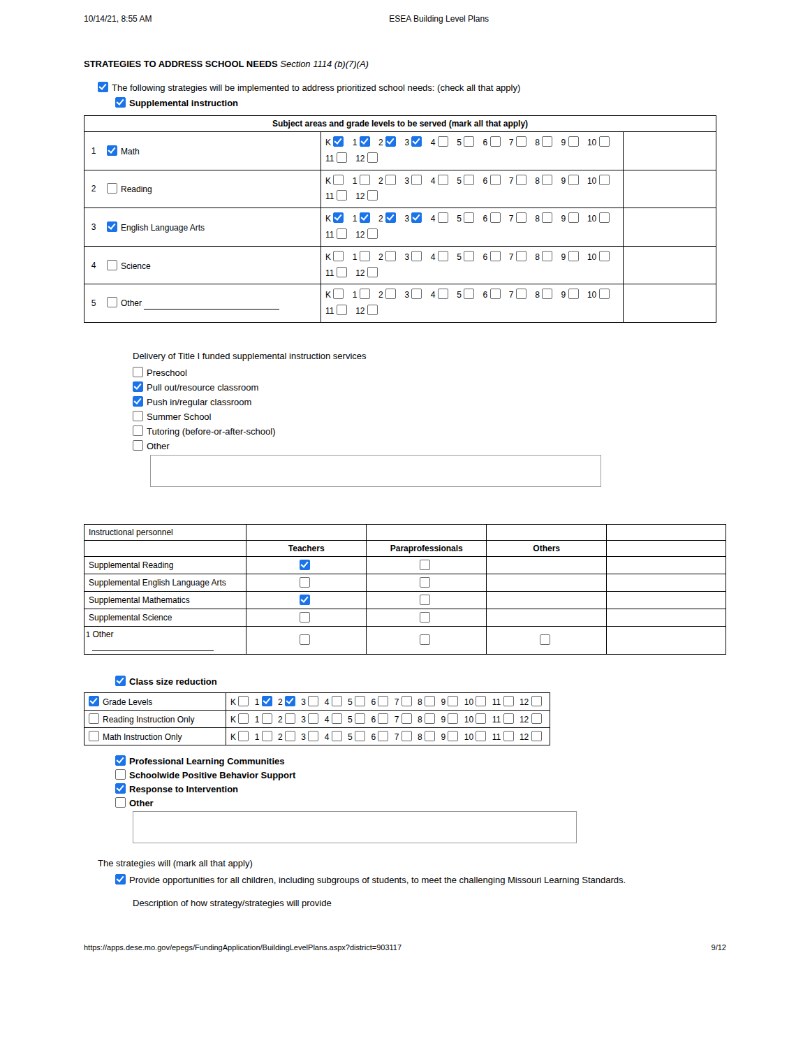10/14/21, 8:55 AM
ESEA Building Level Plans
STRATEGIES TO ADDRESS SCHOOL NEEDS Section 1114 (b)(7)(A)
The following strategies will be implemented to address prioritized school needs: (check all that apply)
Supplemental instruction
| Subject areas and grade levels to be served (mark all that apply) |
| --- |
| 1 | Math | K 1 2 3 4 5 6 7 8 9 10 11 12 | |
| 2 | Reading | K 1 2 3 4 5 6 7 8 9 10 11 12 | |
| 3 | English Language Arts | K 1 2 3 4 5 6 7 8 9 10 11 12 | |
| 4 | Science | K 1 2 3 4 5 6 7 8 9 10 11 12 | |
| 5 | Other | K 1 2 3 4 5 6 7 8 9 10 11 12 | |
Delivery of Title I funded supplemental instruction services
Preschool
Pull out/resource classroom
Push in/regular classroom
Summer School
Tutoring (before-or-after-school)
Other
| Instructional personnel | | | | |
| | Teachers | Paraprofessionals | Others | |
| Supplemental Reading | | | | |
| Supplemental English Language Arts | | | | |
| Supplemental Mathematics | | | | |
| Supplemental Science | | | | |
| 1 Other | | | | |
Class size reduction
| Grade Levels | K 1 2 3 4 5 6 7 8 9 10 11 12 |
| Reading Instruction Only | K 1 2 3 4 5 6 7 8 9 10 11 12 |
| Math Instruction Only | K 1 2 3 4 5 6 7 8 9 10 11 12 |
Professional Learning Communities
Schoolwide Positive Behavior Support
Response to Intervention
Other
The strategies will (mark all that apply)
Provide opportunities for all children, including subgroups of students, to meet the challenging Missouri Learning Standards.
Description of how strategy/strategies will provide
https://apps.dese.mo.gov/epegs/FundingApplication/BuildingLevelPlans.aspx?district=903117
9/12